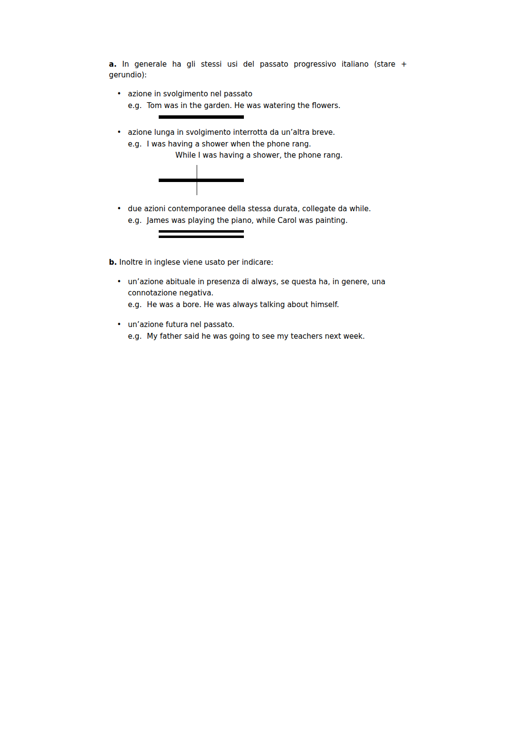a. In generale ha gli stessi usi del passato progressivo italiano (stare + gerundio):
azione in svolgimento nel passato e.g. Tom was in the garden. He was watering the flowers.
azione lunga in svolgimento interrotta da un’altra breve. e.g. I was having a shower when the phone rang.While I was having a shower, the phone rang.
due azioni contemporanee della stessa durata, collegate da while. e.g. James was playing the piano, while Carol was painting.
b. Inoltre in inglese viene usato per indicare:
un’azione abituale in presenza di always, se questa ha, in genere, una connotazione negativa. e.g. He was a bore. He was always talking about himself.
un’azione futura nel passato. e.g. My father said he was going to see my teachers next week.